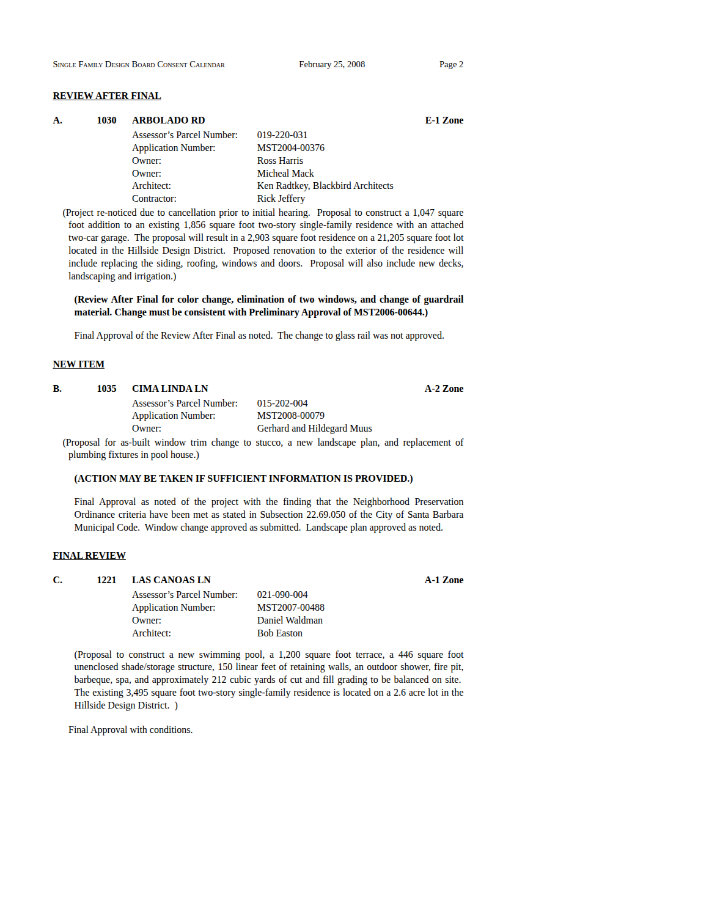Single Family Design Board Consent Calendar February 25, 2008 Page 2
REVIEW AFTER FINAL
A. 1030 ARBOLADO RD E-1 Zone
| Assessor’s Parcel Number: | 019-220-031 |
| Application Number: | MST2004-00376 |
| Owner: | Ross Harris |
| Owner: | Micheal Mack |
| Architect: | Ken Radtkey, Blackbird Architects |
| Contractor: | Rick Jeffery |
(Project re-noticed due to cancellation prior to initial hearing. Proposal to construct a 1,047 square foot addition to an existing 1,856 square foot two-story single-family residence with an attached two-car garage. The proposal will result in a 2,903 square foot residence on a 21,205 square foot lot located in the Hillside Design District. Proposed renovation to the exterior of the residence will include replacing the siding, roofing, windows and doors. Proposal will also include new decks, landscaping and irrigation.)
(Review After Final for color change, elimination of two windows, and change of guardrail material. Change must be consistent with Preliminary Approval of MST2006-00644.)
Final Approval of the Review After Final as noted. The change to glass rail was not approved.
NEW ITEM
B. 1035 CIMA LINDA LN A-2 Zone
| Assessor’s Parcel Number: | 015-202-004 |
| Application Number: | MST2008-00079 |
| Owner: | Gerhard and Hildegard Muus |
(Proposal for as-built window trim change to stucco, a new landscape plan, and replacement of plumbing fixtures in pool house.)
(ACTION MAY BE TAKEN IF SUFFICIENT INFORMATION IS PROVIDED.)
Final Approval as noted of the project with the finding that the Neighborhood Preservation Ordinance criteria have been met as stated in Subsection 22.69.050 of the City of Santa Barbara Municipal Code. Window change approved as submitted. Landscape plan approved as noted.
FINAL REVIEW
C. 1221 LAS CANOAS LN A-1 Zone
| Assessor’s Parcel Number: | 021-090-004 |
| Application Number: | MST2007-00488 |
| Owner: | Daniel Waldman |
| Architect: | Bob Easton |
(Proposal to construct a new swimming pool, a 1,200 square foot terrace, a 446 square foot unenclosed shade/storage structure, 150 linear feet of retaining walls, an outdoor shower, fire pit, barbeque, spa, and approximately 212 cubic yards of cut and fill grading to be balanced on site. The existing 3,495 square foot two-story single-family residence is located on a 2.6 acre lot in the Hillside Design District. )
Final Approval with conditions.